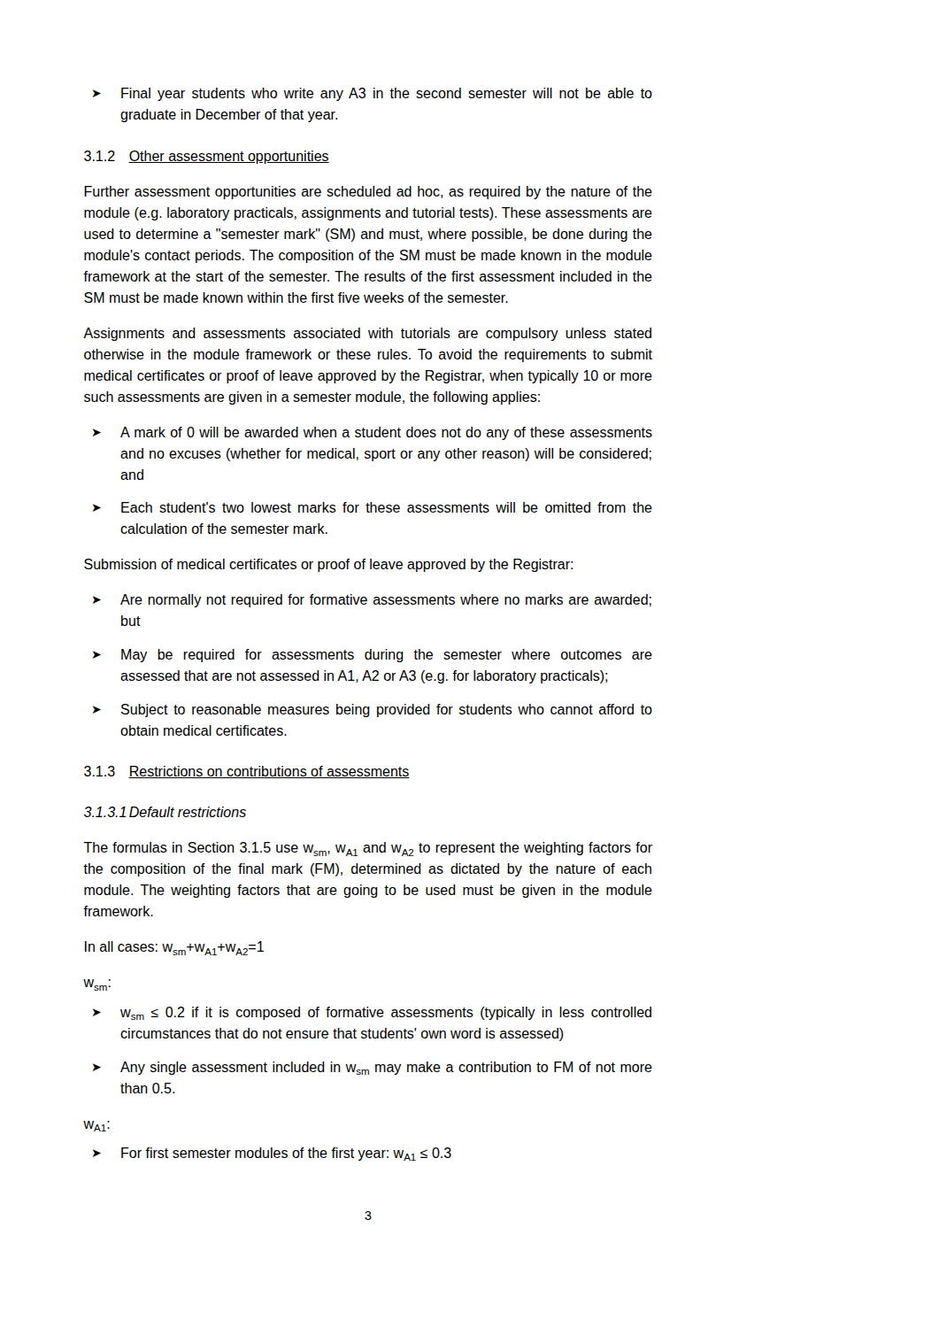Final year students who write any A3 in the second semester will not be able to graduate in December of that year.
3.1.2 Other assessment opportunities
Further assessment opportunities are scheduled ad hoc, as required by the nature of the module (e.g. laboratory practicals, assignments and tutorial tests). These assessments are used to determine a "semester mark" (SM) and must, where possible, be done during the module's contact periods. The composition of the SM must be made known in the module framework at the start of the semester. The results of the first assessment included in the SM must be made known within the first five weeks of the semester.
Assignments and assessments associated with tutorials are compulsory unless stated otherwise in the module framework or these rules. To avoid the requirements to submit medical certificates or proof of leave approved by the Registrar, when typically 10 or more such assessments are given in a semester module, the following applies:
A mark of 0 will be awarded when a student does not do any of these assessments and no excuses (whether for medical, sport or any other reason) will be considered; and
Each student's two lowest marks for these assessments will be omitted from the calculation of the semester mark.
Submission of medical certificates or proof of leave approved by the Registrar:
Are normally not required for formative assessments where no marks are awarded; but
May be required for assessments during the semester where outcomes are assessed that are not assessed in A1, A2 or A3 (e.g. for laboratory practicals);
Subject to reasonable measures being provided for students who cannot afford to obtain medical certificates.
3.1.3 Restrictions on contributions of assessments
3.1.3.1 Default restrictions
The formulas in Section 3.1.5 use wsm, wA1 and wA2 to represent the weighting factors for the composition of the final mark (FM), determined as dictated by the nature of each module. The weighting factors that are going to be used must be given in the module framework.
In all cases: wsm+wA1+wA2=1
wsm:
wsm ≤ 0.2 if it is composed of formative assessments (typically in less controlled circumstances that do not ensure that students' own word is assessed)
Any single assessment included in wsm may make a contribution to FM of not more than 0.5.
wA1:
For first semester modules of the first year: wA1 ≤ 0.3
3